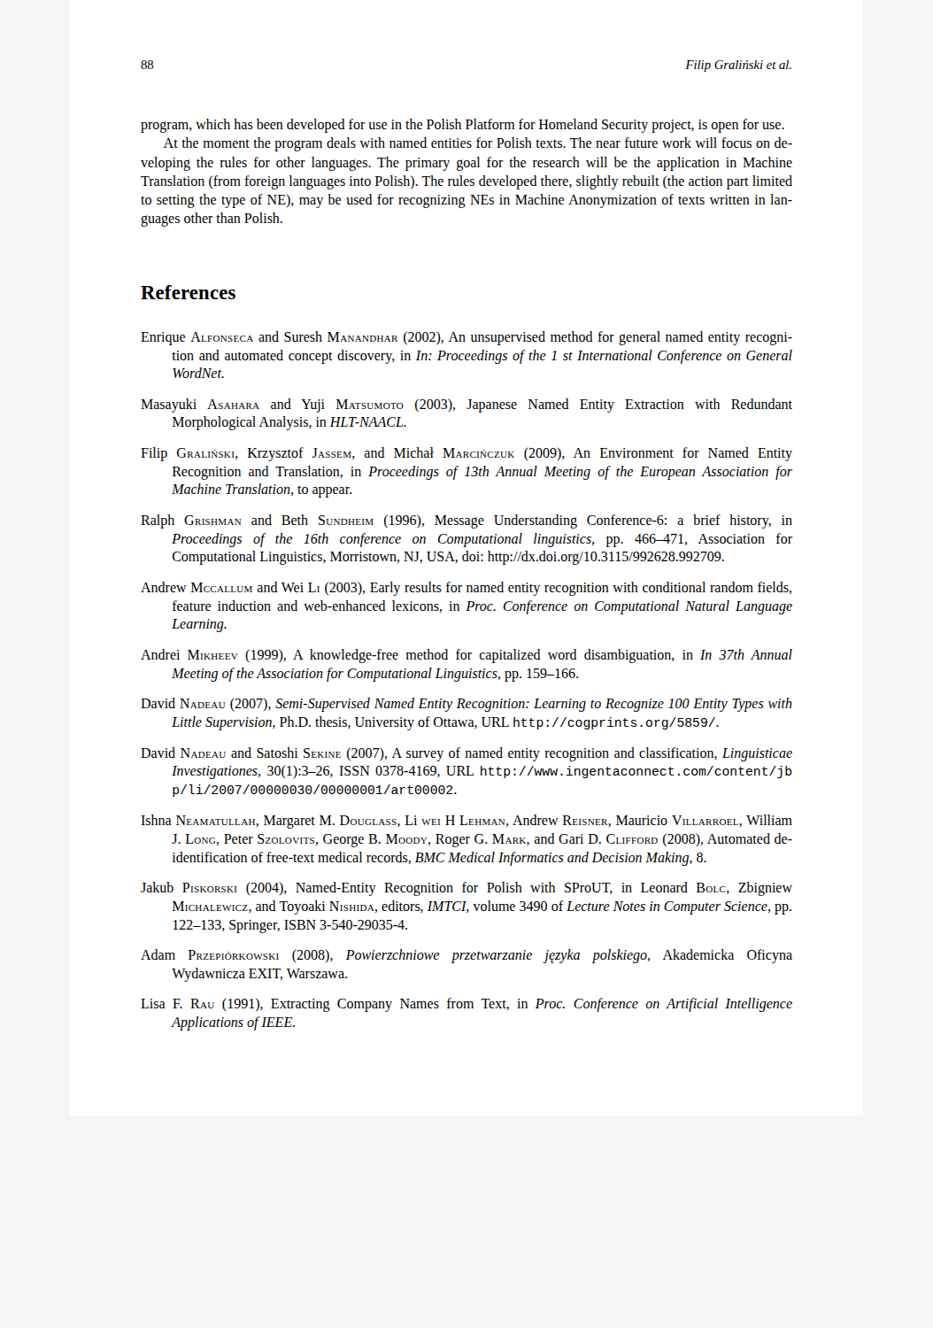88 Filip Graliński et al.
program, which has been developed for use in the Polish Platform for Homeland Security project, is open for use.
At the moment the program deals with named entities for Polish texts. The near future work will focus on developing the rules for other languages. The primary goal for the research will be the application in Machine Translation (from foreign languages into Polish). The rules developed there, slightly rebuilt (the action part limited to setting the type of NE), may be used for recognizing NEs in Machine Anonymization of texts written in languages other than Polish.
References
Enrique Alfonseca and Suresh Manandhar (2002), An unsupervised method for general named entity recognition and automated concept discovery, in In: Proceedings of the 1 st International Conference on General WordNet.
Masayuki Asahara and Yuji Matsumoto (2003), Japanese Named Entity Extraction with Redundant Morphological Analysis, in HLT-NAACL.
Filip Graliński, Krzysztof Jassem, and Michał Marcińczuk (2009), An Environment for Named Entity Recognition and Translation, in Proceedings of 13th Annual Meeting of the European Association for Machine Translation, to appear.
Ralph Grishman and Beth Sundheim (1996), Message Understanding Conference-6: a brief history, in Proceedings of the 16th conference on Computational linguistics, pp. 466–471, Association for Computational Linguistics, Morristown, NJ, USA, doi: http://dx.doi.org/10.3115/992628.992709.
Andrew Mccallum and Wei Li (2003), Early results for named entity recognition with conditional random fields, feature induction and web-enhanced lexicons, in Proc. Conference on Computational Natural Language Learning.
Andrei Mikheev (1999), A knowledge-free method for capitalized word disambiguation, in In 37th Annual Meeting of the Association for Computational Linguistics, pp. 159–166.
David Nadeau (2007), Semi-Supervised Named Entity Recognition: Learning to Recognize 100 Entity Types with Little Supervision, Ph.D. thesis, University of Ottawa, URL http://cogprints.org/5859/.
David Nadeau and Satoshi Sekine (2007), A survey of named entity recognition and classification, Linguisticae Investigationes, 30(1):3–26, ISSN 0378-4169, URL http://www.ingentaconnect.com/content/jbp/li/2007/00000030/00000001/art00002.
Ishna Neamatullah, Margaret M. Douglass, Li wei H Lehman, Andrew Reisner, Mauricio Villarroel, William J. Long, Peter Szolovits, George B. Moody, Roger G. Mark, and Gari D. Clifford (2008), Automated de-identification of free-text medical records, BMC Medical Informatics and Decision Making, 8.
Jakub Piskorski (2004), Named-Entity Recognition for Polish with SProUT, in Leonard Bolc, Zbigniew Michalewicz, and Toyoaki Nishida, editors, IMTCI, volume 3490 of Lecture Notes in Computer Science, pp. 122–133, Springer, ISBN 3-540-29035-4.
Adam Przepiórkowski (2008), Powierzchniowe przetwarzanie języka polskiego, Akademicka Oficyna Wydawnicza EXIT, Warszawa.
Lisa F. Rau (1991), Extracting Company Names from Text, in Proc. Conference on Artificial Intelligence Applications of IEEE.